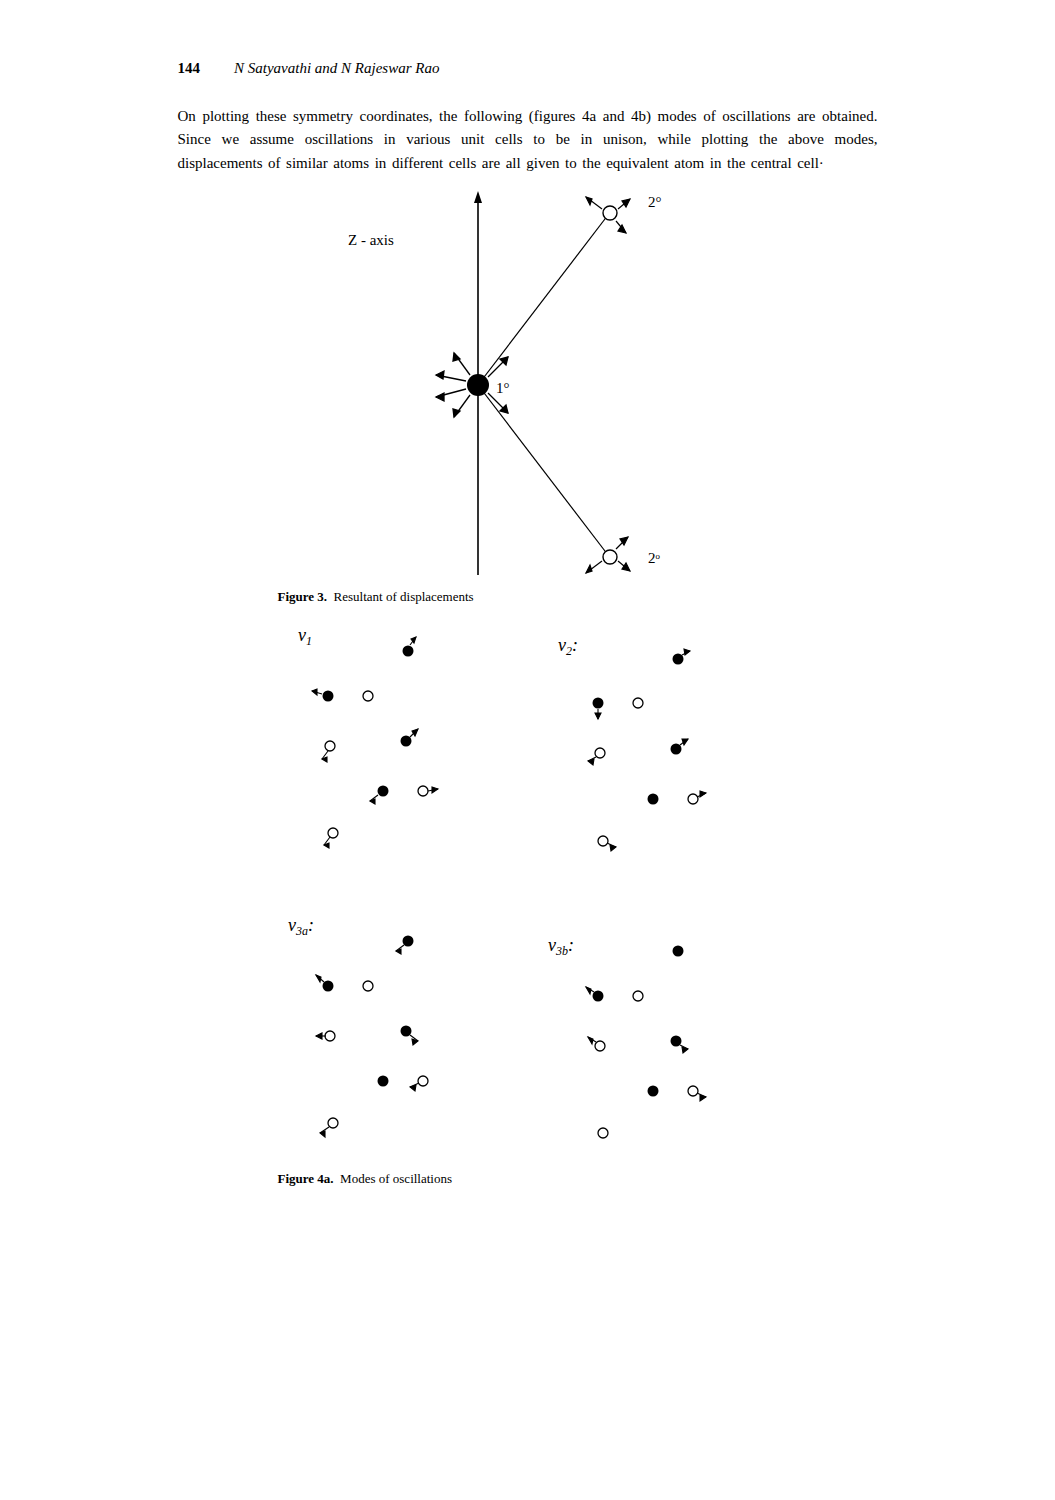144 N Satyavathi and N Rajeswar Rao
On plotting these symmetry coordinates, the following (figures 4a and 4b) modes of oscillations are obtained. Since we assume oscillations in various unit cells to be in unison, while plotting the above modes, displacements of similar atoms in different cells are all given to the equivalent atom in the central cell·
1° 2° 2ᵒ Z - axis
Figure 3. Resultant of displacements
ν1 ν2: ν3a: ν3b:
Figure 4a. Modes of oscillations